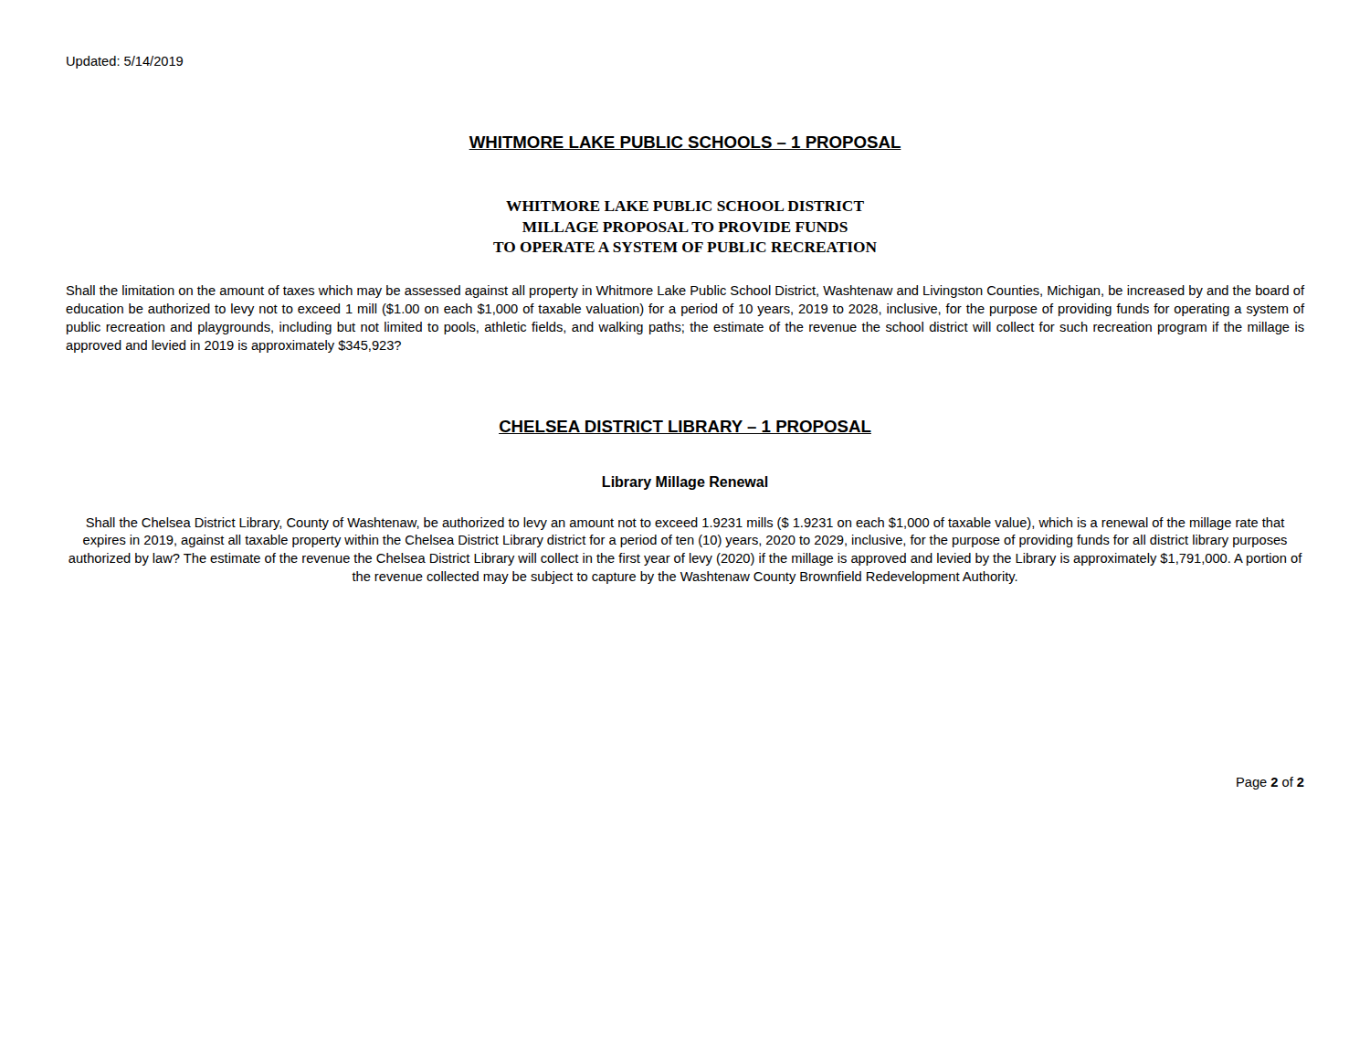Updated: 5/14/2019
WHITMORE LAKE PUBLIC SCHOOLS – 1 PROPOSAL
WHITMORE LAKE PUBLIC SCHOOL DISTRICT
MILLAGE PROPOSAL TO PROVIDE FUNDS
TO OPERATE A SYSTEM OF PUBLIC RECREATION
Shall the limitation on the amount of taxes which may be assessed against all property in Whitmore Lake Public School District, Washtenaw and Livingston Counties, Michigan, be increased by and the board of education be authorized to levy not to exceed 1 mill ($1.00 on each $1,000 of taxable valuation) for a period of 10 years, 2019 to 2028, inclusive, for the purpose of providing funds for operating a system of public recreation and playgrounds, including but not limited to pools, athletic fields, and walking paths; the estimate of the revenue the school district will collect for such recreation program if the millage is approved and levied in 2019 is approximately $345,923?
CHELSEA DISTRICT LIBRARY – 1 PROPOSAL
Library Millage Renewal
Shall the Chelsea District Library, County of Washtenaw, be authorized to levy an amount not to exceed 1.9231 mills ($ 1.9231 on each $1,000 of taxable value), which is a renewal of the millage rate that expires in 2019, against all taxable property within the Chelsea District Library district for a period of ten (10) years, 2020 to 2029, inclusive, for the purpose of providing funds for all district library purposes authorized by law? The estimate of the revenue the Chelsea District Library will collect in the first year of levy (2020) if the millage is approved and levied by the Library is approximately $1,791,000. A portion of the revenue collected may be subject to capture by the Washtenaw County Brownfield Redevelopment Authority.
Page 2 of 2